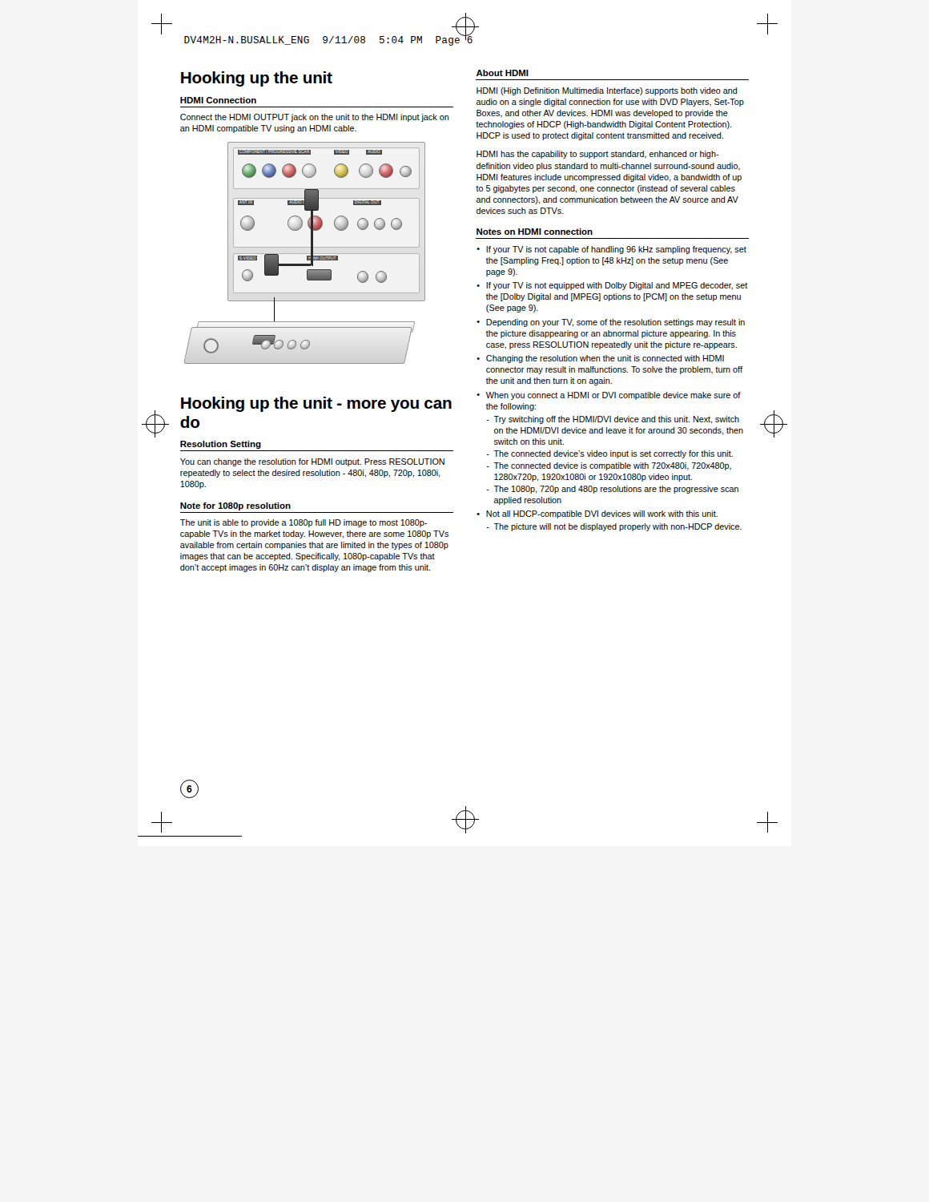DV4M2H-N.BUSALLK_ENG 9/11/08 5:04 PM Page 6
Hooking up the unit
HDMI Connection
Connect the HDMI OUTPUT jack on the unit to the HDMI input jack on an HDMI compatible TV using an HDMI cable.
COMPONENT / PROGRESSIVE SCAN VIDEO AUDIO
ANT IN AUDIO OUT DIGITAL OUT
S-VIDEO HDMI OUTPUT
Hooking up the unit - more you can do
Resolution Setting
You can change the resolution for HDMI output. Press RESOLUTION repeatedly to select the desired resolution - 480i, 480p, 720p, 1080i, 1080p.
Note for 1080p resolution
The unit is able to provide a 1080p full HD image to most 1080p-capable TVs in the market today. However, there are some 1080p TVs available from certain companies that are limited in the types of 1080p images that can be accepted. Specifically, 1080p-capable TVs that don’t accept images in 60Hz can’t display an image from this unit.
About HDMI
HDMI (High Definition Multimedia Interface) supports both video and audio on a single digital connection for use with DVD Players, Set-Top Boxes, and other AV devices. HDMI was developed to provide the technologies of HDCP (High-bandwidth Digital Content Protection). HDCP is used to protect digital content transmitted and received.
HDMI has the capability to support standard, enhanced or high-definition video plus standard to multi-channel surround-sound audio, HDMI features include uncompressed digital video, a bandwidth of up to 5 gigabytes per second, one connector (instead of several cables and connectors), and communication between the AV source and AV devices such as DTVs.
Notes on HDMI connection
If your TV is not capable of handling 96 kHz sampling frequency, set the [Sampling Freq.] option to [48 kHz] on the setup menu (See page 9).
If your TV is not equipped with Dolby Digital and MPEG decoder, set the [Dolby Digital and [MPEG] options to [PCM] on the setup menu (See page 9).
Depending on your TV, some of the resolution settings may result in the picture disappearing or an abnormal picture appearing. In this case, press RESOLUTION repeatedly unit the picture re-appears.
Changing the resolution when the unit is connected with HDMI connector may result in malfunctions. To solve the problem, turn off the unit and then turn it on again.
When you connect a HDMI or DVI compatible device make sure of the following:
Try switching off the HDMI/DVI device and this unit. Next, switch on the HDMI/DVI device and leave it for around 30 seconds, then switch on this unit.
The connected device’s video input is set correctly for this unit.
The connected device is compatible with 720x480i, 720x480p, 1280x720p, 1920x1080i or 1920x1080p video input.
The 1080p, 720p and 480p resolutions are the progressive scan applied resolution
Not all HDCP-compatible DVI devices will work with this unit.
The picture will not be displayed properly with non-HDCP device.
6